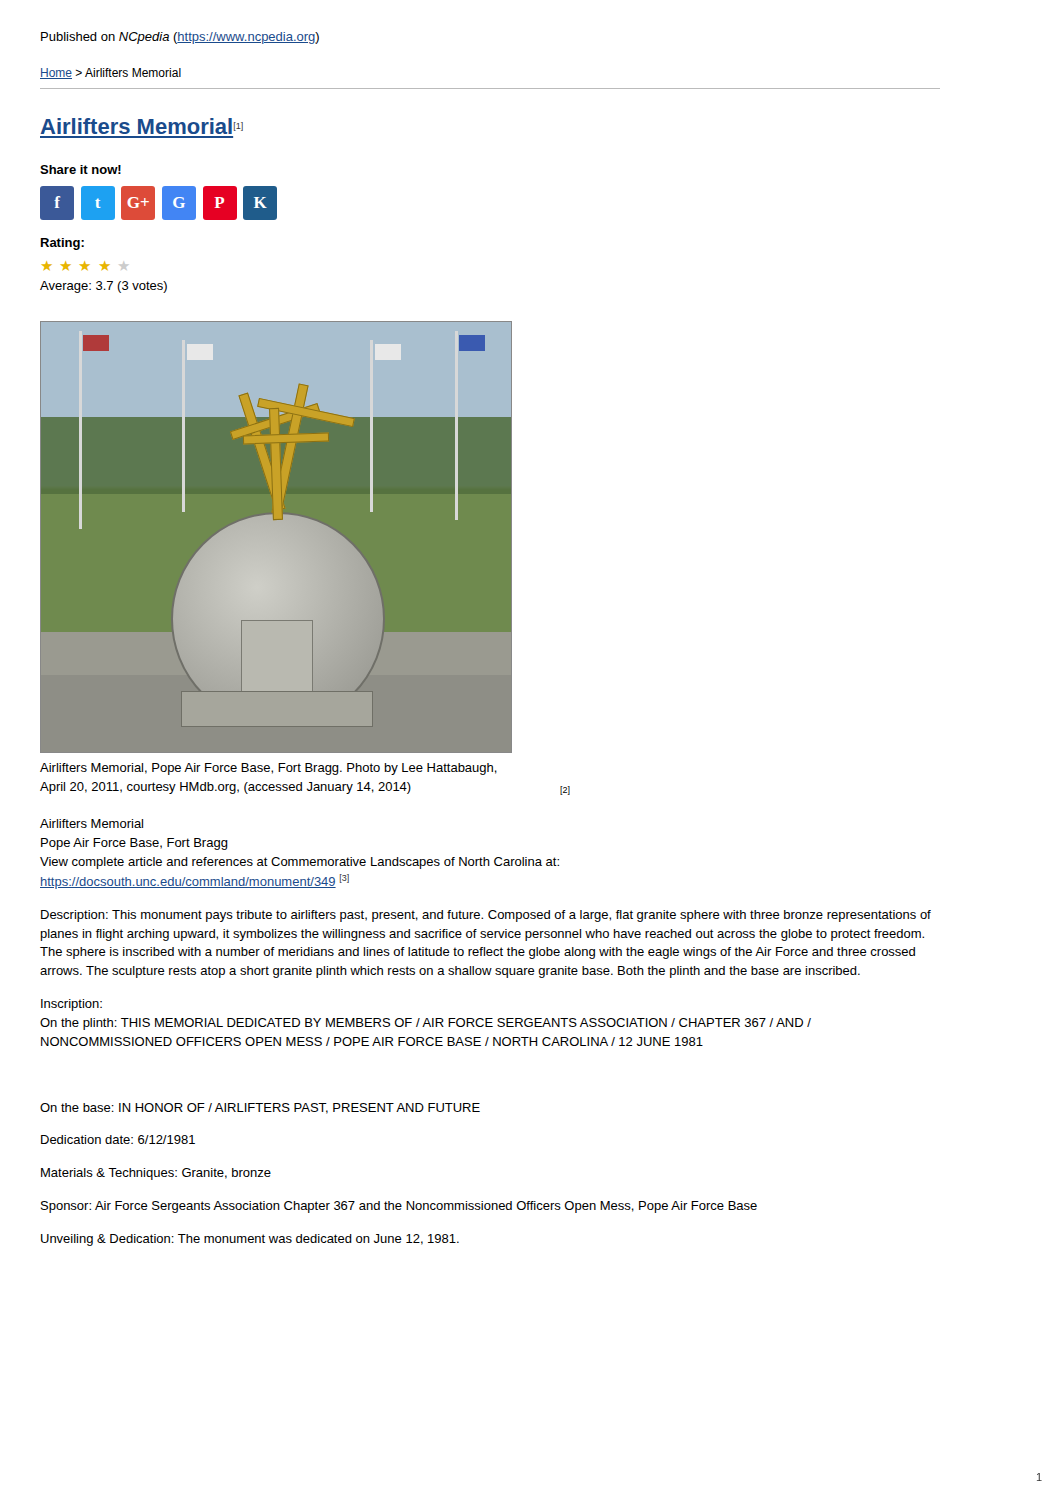Published on NCpedia (https://www.ncpedia.org)
Home > Airlifters Memorial
Airlifters Memorial
[1]
Share it now!
f t G+ G P K
Rating:
★ ★ ★ ★ ★
Average: 3.7 (3 votes)
Airlifters Memorial, Pope Air Force Base, Fort Bragg. Photo by Lee Hattabaugh, April 20, 2011, courtesy HMdb.org, (accessed January 14, 2014)[2]
Airlifters Memorial
Pope Air Force Base, Fort Bragg
View complete article and references at Commemorative Landscapes of North Carolina at:
https://docsouth.unc.edu/commland/monument/349 [3]
Description: This monument pays tribute to airlifters past, present, and future. Composed of a large, flat granite sphere with three bronze representations of planes in flight arching upward, it symbolizes the willingness and sacrifice of service personnel who have reached out across the globe to protect freedom. The sphere is inscribed with a number of meridians and lines of latitude to reflect the globe along with the eagle wings of the Air Force and three crossed arrows. The sculpture rests atop a short granite plinth which rests on a shallow square granite base. Both the plinth and the base are inscribed.
Inscription:
On the plinth: THIS MEMORIAL DEDICATED BY MEMBERS OF / AIR FORCE SERGEANTS ASSOCIATION / CHAPTER 367 / AND / NONCOMMISSIONED OFFICERS OPEN MESS / POPE AIR FORCE BASE / NORTH CAROLINA / 12 JUNE 1981
On the base: IN HONOR OF / AIRLIFTERS PAST, PRESENT AND FUTURE
Dedication date: 6/12/1981
Materials & Techniques: Granite, bronze
Sponsor: Air Force Sergeants Association Chapter 367 and the Noncommissioned Officers Open Mess, Pope Air Force Base
Unveiling & Dedication: The monument was dedicated on June 12, 1981.
1